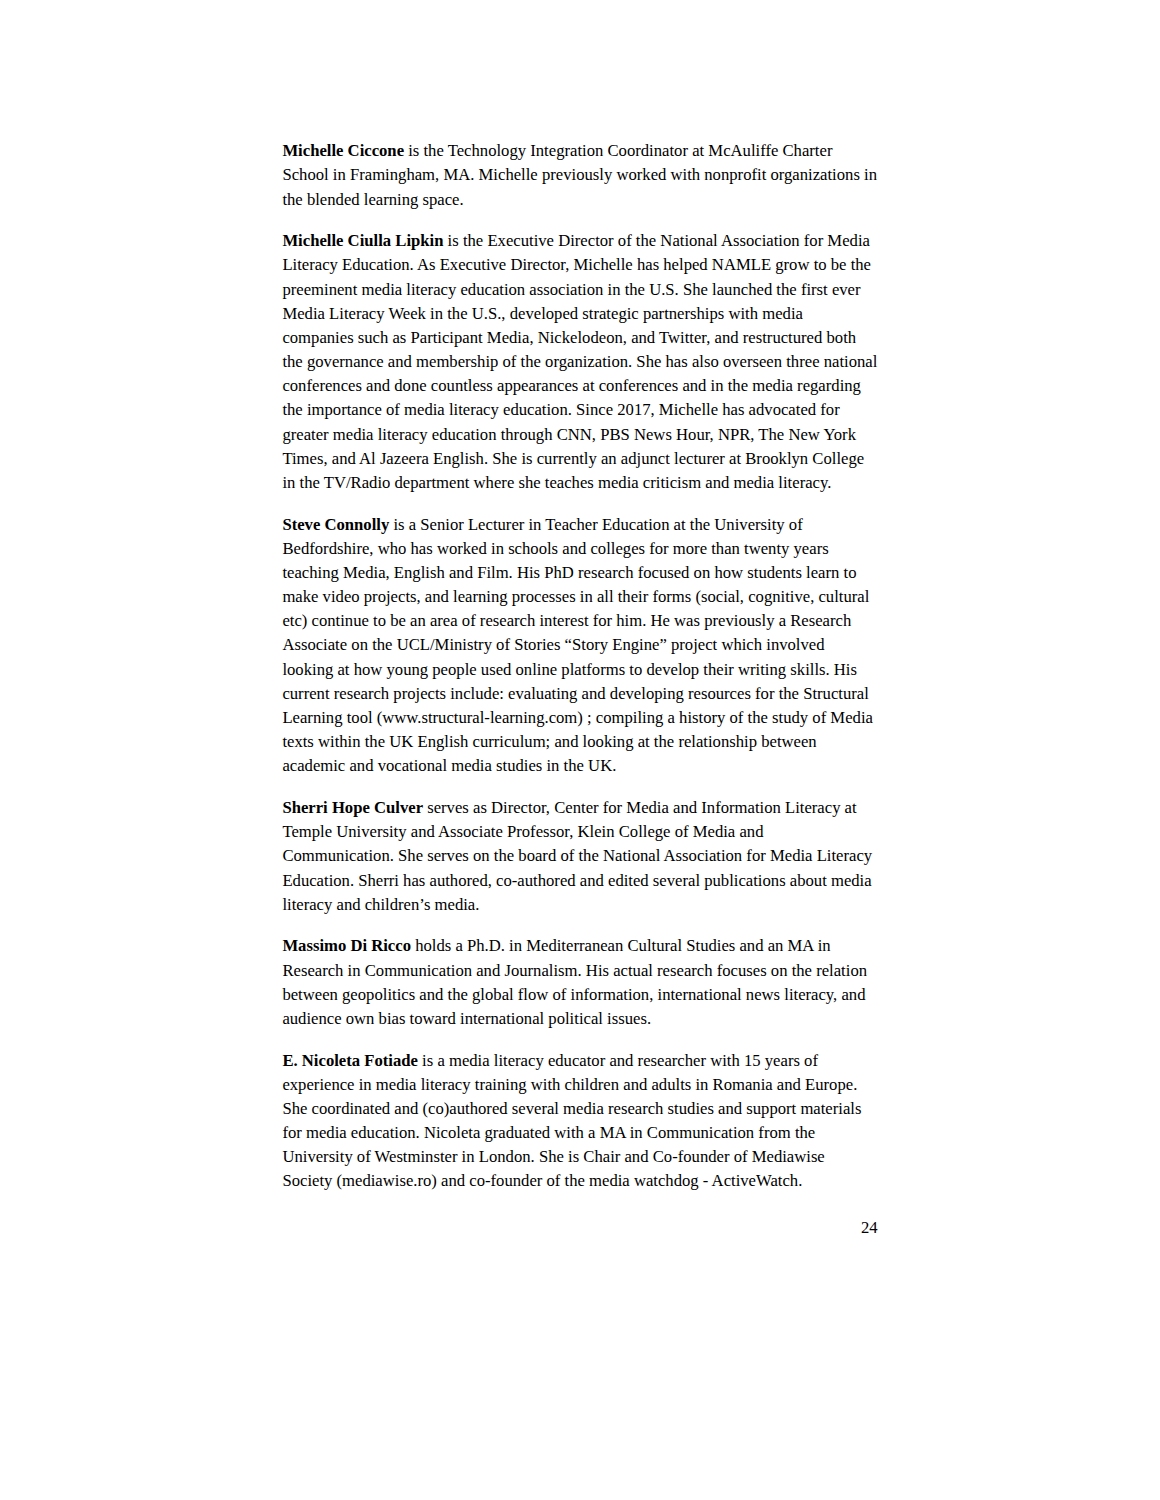Michelle Ciccone is the Technology Integration Coordinator at McAuliffe Charter School in Framingham, MA. Michelle previously worked with nonprofit organizations in the blended learning space.
Michelle Ciulla Lipkin is the Executive Director of the National Association for Media Literacy Education. As Executive Director, Michelle has helped NAMLE grow to be the preeminent media literacy education association in the U.S. She launched the first ever Media Literacy Week in the U.S., developed strategic partnerships with media companies such as Participant Media, Nickelodeon, and Twitter, and restructured both the governance and membership of the organization. She has also overseen three national conferences and done countless appearances at conferences and in the media regarding the importance of media literacy education. Since 2017, Michelle has advocated for greater media literacy education through CNN, PBS News Hour, NPR, The New York Times, and Al Jazeera English. She is currently an adjunct lecturer at Brooklyn College in the TV/Radio department where she teaches media criticism and media literacy.
Steve Connolly is a Senior Lecturer in Teacher Education at the University of Bedfordshire, who has worked in schools and colleges for more than twenty years teaching Media, English and Film. His PhD research focused on how students learn to make video projects, and learning processes in all their forms (social, cognitive, cultural etc) continue to be an area of research interest for him. He was previously a Research Associate on the UCL/Ministry of Stories “Story Engine” project which involved looking at how young people used online platforms to develop their writing skills. His current research projects include: evaluating and developing resources for the Structural Learning tool (www.structural-learning.com) ; compiling a history of the study of Media texts within the UK English curriculum; and looking at the relationship between academic and vocational media studies in the UK.
Sherri Hope Culver serves as Director, Center for Media and Information Literacy at Temple University and Associate Professor, Klein College of Media and Communication. She serves on the board of the National Association for Media Literacy Education. Sherri has authored, co-authored and edited several publications about media literacy and children’s media.
Massimo Di Ricco holds a Ph.D. in Mediterranean Cultural Studies and an MA in Research in Communication and Journalism. His actual research focuses on the relation between geopolitics and the global flow of information, international news literacy, and audience own bias toward international political issues.
E. Nicoleta Fotiade is a media literacy educator and researcher with 15 years of experience in media literacy training with children and adults in Romania and Europe. She coordinated and (co)authored several media research studies and support materials for media education. Nicoleta graduated with a MA in Communication from the University of Westminster in London. She is Chair and Co-founder of Mediawise Society (mediawise.ro) and co-founder of the media watchdog - ActiveWatch.
24